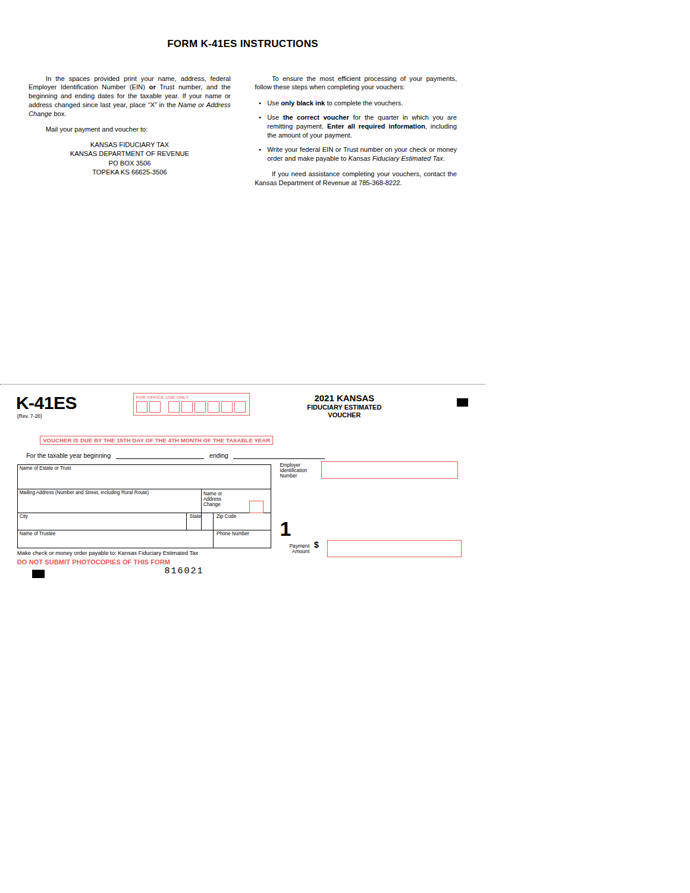FORM K-41ES INSTRUCTIONS
In the spaces provided print your name, address, federal Employer Identification Number (EIN) or Trust number, and the beginning and ending dates for the taxable year. If your name or address changed since last year, place “X” in the Name or Address Change box.
Mail your payment and voucher to:
KANSAS FIDUCIARY TAX
KANSAS DEPARTMENT OF REVENUE
PO BOX 3506
TOPEKA KS 66625-3506
To ensure the most efficient processing of your payments, follow these steps when completing your vouchers:
Use only black ink to complete the vouchers.
Use the correct voucher for the quarter in which you are remitting payment. Enter all required information, including the amount of your payment.
Write your federal EIN or Trust number on your check or money order and make payable to Kansas Fiduciary Estimated Tax.
If you need assistance completing your vouchers, contact the Kansas Department of Revenue at 785-368-8222.
K-41ES
(Rev. 7-20)
FOR OFFICE USE ONLY
2021 KANSAS
FIDUCIARY ESTIMATED
VOUCHER
VOUCHER IS DUE BY THE 15TH DAY OF THE 4TH MONTH OF THE TAXABLE YEAR
For the taxable year beginning ending
Name of Estate or Trust
Mailing Address (Number and Street, including Rural Route)
Name or
Address
Change
City
State
Zip Code
Name of Trustee
Phone Number
Make check or money order payable to: Kansas Fiduciary Estimated Tax
DO NOT SUBMIT PHOTOCOPIES OF THIS FORM
Employer
Identification
Number
1
Payment
Amount
$
816021